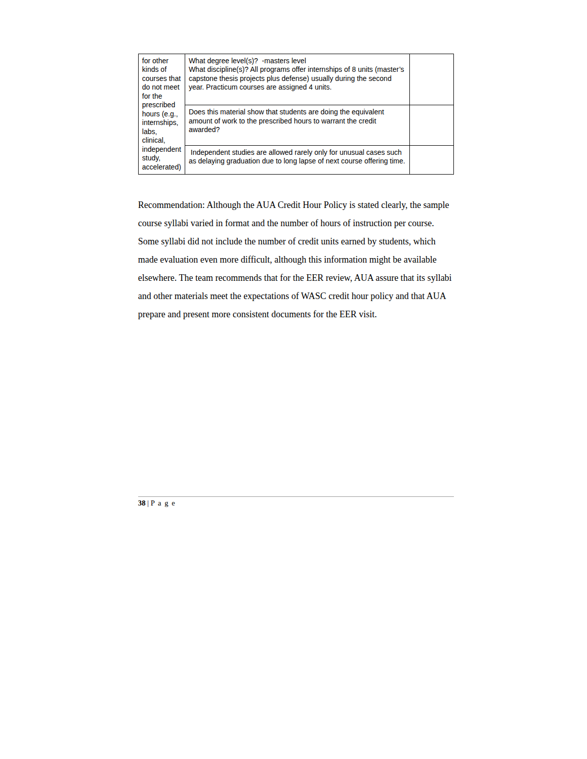| for other kinds of courses that do not meet for the prescribed hours (e.g., internships, labs, clinical, independent study, accelerated) | What degree level(s)? -masters level What discipline(s)? All programs offer internships of 8 units (master’s capstone thesis projects plus defense) usually during the second year. Practicum courses are assigned 4 units. | |
| Does this material show that students are doing the equivalent amount of work to the prescribed hours to warrant the credit awarded? | |
| Independent studies are allowed rarely only for unusual cases such as delaying graduation due to long lapse of next course offering time. | |
Recommendation: Although the AUA Credit Hour Policy is stated clearly, the sample course syllabi varied in format and the number of hours of instruction per course. Some syllabi did not include the number of credit units earned by students, which made evaluation even more difficult, although this information might be available elsewhere. The team recommends that for the EER review, AUA assure that its syllabi and other materials meet the expectations of WASC credit hour policy and that AUA prepare and present more consistent documents for the EER visit.
38 | P a g e